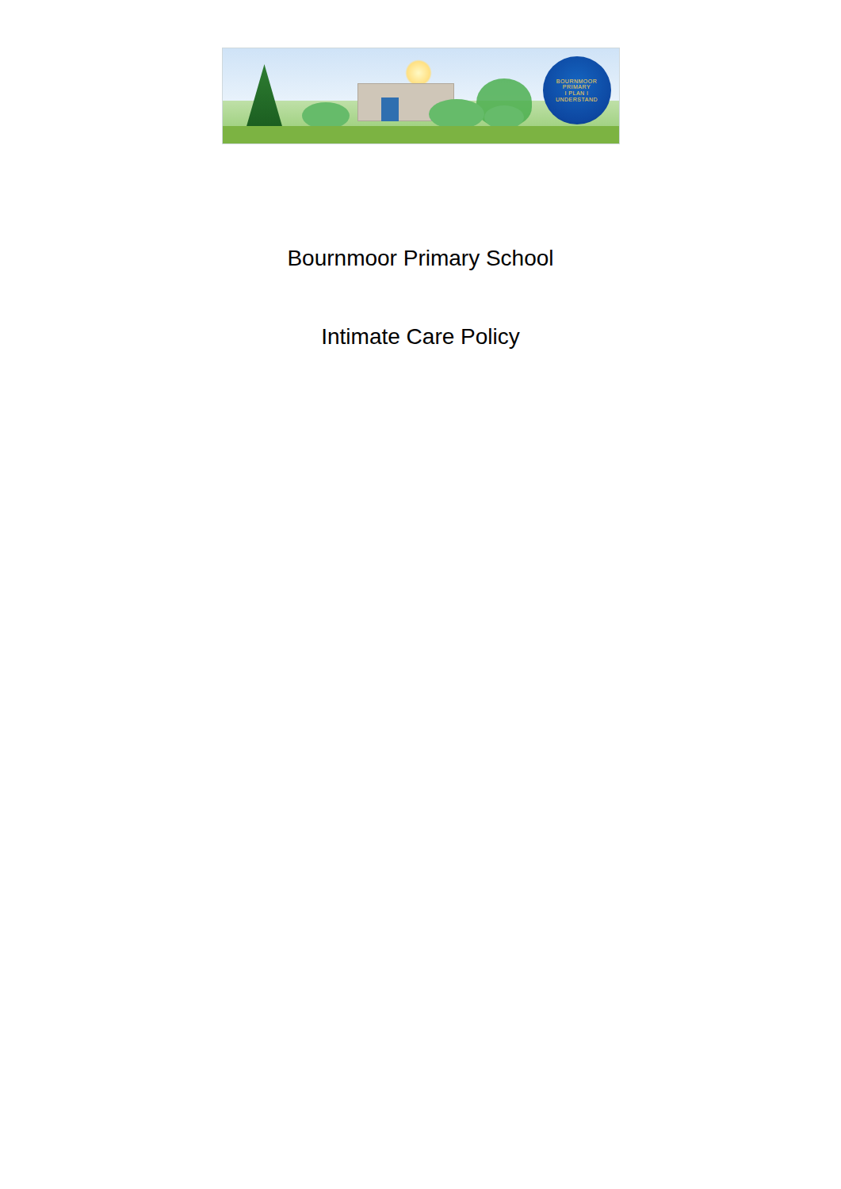Bournmoor Primary
I Plan I Understand
Bournmoor Primary School
Intimate Care Policy